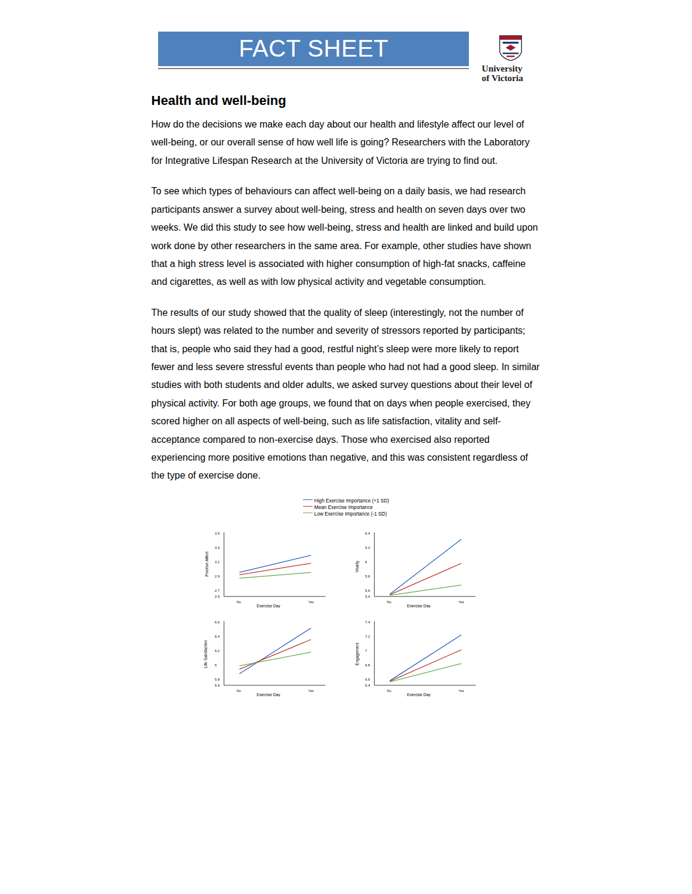FACT SHEET
University
of Victoria
Health and well-being
How do the decisions we make each day about our health and lifestyle affect our level of well-being, or our overall sense of how well life is going? Researchers with the Laboratory for Integrative Lifespan Research at the University of Victoria are trying to find out.
To see which types of behaviours can affect well-being on a daily basis, we had research participants answer a survey about well-being, stress and health on seven days over two weeks. We did this study to see how well-being, stress and health are linked and build upon work done by other researchers in the same area. For example, other studies have shown that a high stress level is associated with higher consumption of high-fat snacks, caffeine and cigarettes, as well as with low physical activity and vegetable consumption.
The results of our study showed that the quality of sleep (interestingly, not the number of hours slept) was related to the number and severity of stressors reported by participants; that is, people who said they had a good, restful night’s sleep were more likely to report fewer and less severe stressful events than people who had not had a good sleep. In similar studies with both students and older adults, we asked survey questions about their level of physical activity. For both age groups, we found that on days when people exercised, they scored higher on all aspects of well-being, such as life satisfaction, vitality and self-acceptance compared to non-exercise days. Those who exercised also reported experiencing more positive emotions than negative, and this was consistent regardless of the type of exercise done.
High Exercise Importance (+1 SD)
Mean Exercise Importance
Low Exercise Importance (-1 SD)
Positive Affect 3.5 3.3 3.1 2.9 2.7 2.5 No Yes Exercise Day
Vitality 6.4 6.2 6 5.8 5.6 5.4 No Yes Exercise Day
Life Satisfaction 6.6 6.4 6.2 6 5.8 5.6 No Yes Exercise Day
Engagement 7.4 7.2 7 6.8 6.6 6.4 No Yes Exercise Day